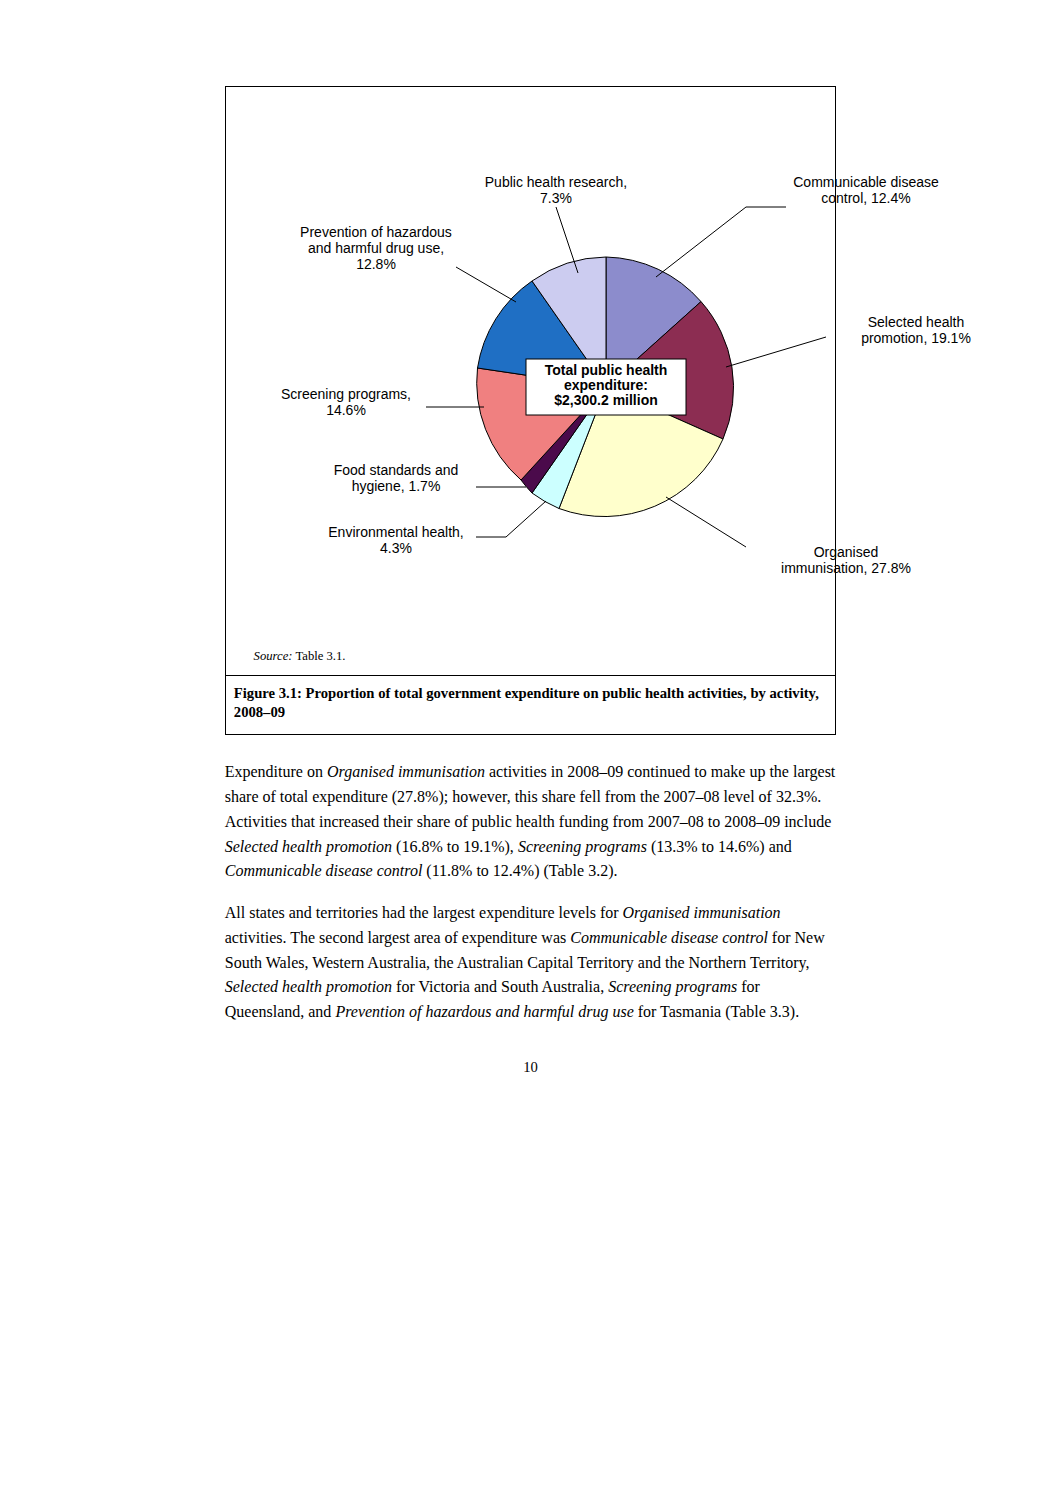Total public health expenditure: $2,300.2 million Public health research, 7.3% Communicable disease control, 12.4% Selected health promotion, 19.1% Organised immunisation, 27.8% Environmental health, 4.3% Food standards and hygiene, 1.7% Screening programs, 14.6% Prevention of hazardous and harmful drug use, 12.8%
Source: Table 3.1.
Figure 3.1: Proportion of total government expenditure on public health activities, by activity, 2008–09
Expenditure on Organised immunisation activities in 2008–09 continued to make up the largest share of total expenditure (27.8%); however, this share fell from the 2007–08 level of 32.3%. Activities that increased their share of public health funding from 2007–08 to 2008–09 include Selected health promotion (16.8% to 19.1%), Screening programs (13.3% to 14.6%) and Communicable disease control (11.8% to 12.4%) (Table 3.2).
All states and territories had the largest expenditure levels for Organised immunisation activities. The second largest area of expenditure was Communicable disease control for New South Wales, Western Australia, the Australian Capital Territory and the Northern Territory, Selected health promotion for Victoria and South Australia, Screening programs for Queensland, and Prevention of hazardous and harmful drug use for Tasmania (Table 3.3).
10